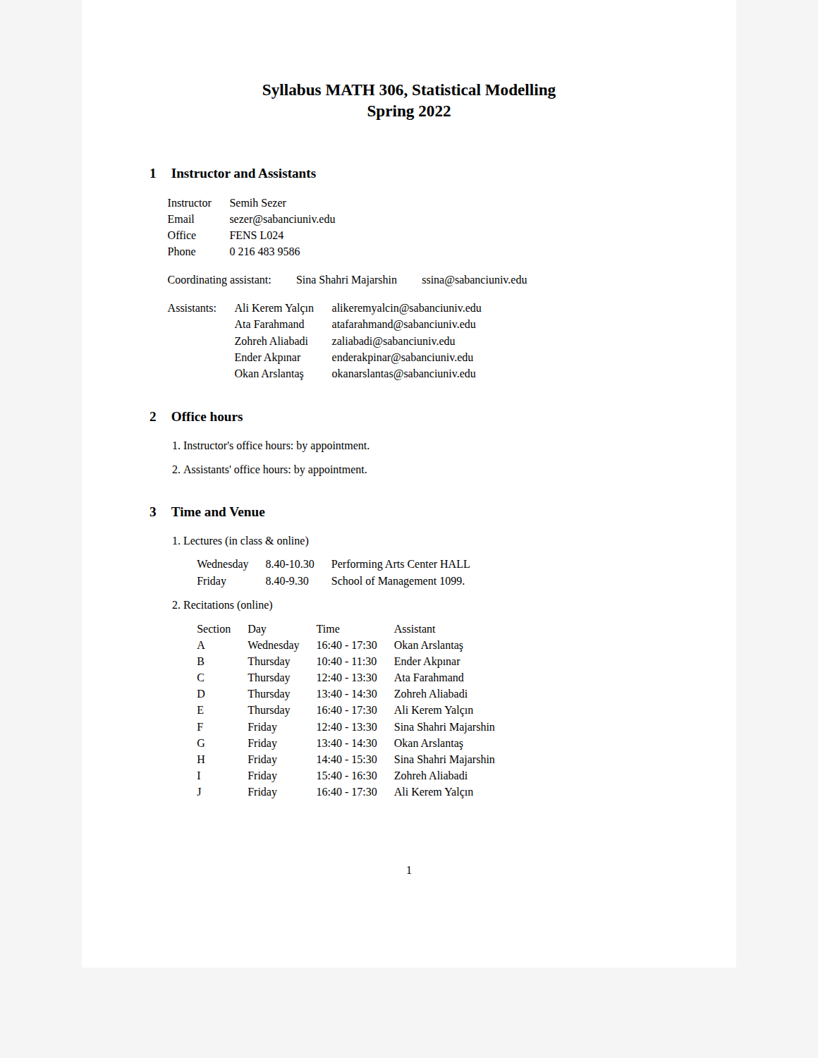Syllabus MATH 306, Statistical Modelling
Spring 2022
1 Instructor and Assistants
| Instructor | Semih Sezer |
| Email | sezer@sabanciuniv.edu |
| Office | FENS L024 |
| Phone | 0 216 483 9586 |
Coordinating assistant: Sina Shahri Majarshin ssina@sabanciuniv.edu
| Assistants: | Ali Kerem Yalçın | alikeremyalcin@sabanciuniv.edu |
| | Ata Farahmand | atafarahmand@sabanciuniv.edu |
| | Zohreh Aliabadi | zaliabadi@sabanciuniv.edu |
| | Ender Akpınar | enderakpinar@sabanciuniv.edu |
| | Okan Arslantaş | okanarslantas@sabanciuniv.edu |
2 Office hours
Instructor's office hours: by appointment.
Assistants' office hours: by appointment.
3 Time and Venue
Lectures (in class & online)
| Wednesday | 8.40-10.30 | Performing Arts Center HALL |
| Friday | 8.40-9.30 | School of Management 1099. |
Recitations (online)
| Section | Day | Time | Assistant |
| A | Wednesday | 16:40 - 17:30 | Okan Arslantaş |
| B | Thursday | 10:40 - 11:30 | Ender Akpınar |
| C | Thursday | 12:40 - 13:30 | Ata Farahmand |
| D | Thursday | 13:40 - 14:30 | Zohreh Aliabadi |
| E | Thursday | 16:40 - 17:30 | Ali Kerem Yalçın |
| F | Friday | 12:40 - 13:30 | Sina Shahri Majarshin |
| G | Friday | 13:40 - 14:30 | Okan Arslantaş |
| H | Friday | 14:40 - 15:30 | Sina Shahri Majarshin |
| I | Friday | 15:40 - 16:30 | Zohreh Aliabadi |
| J | Friday | 16:40 - 17:30 | Ali Kerem Yalçın |
1